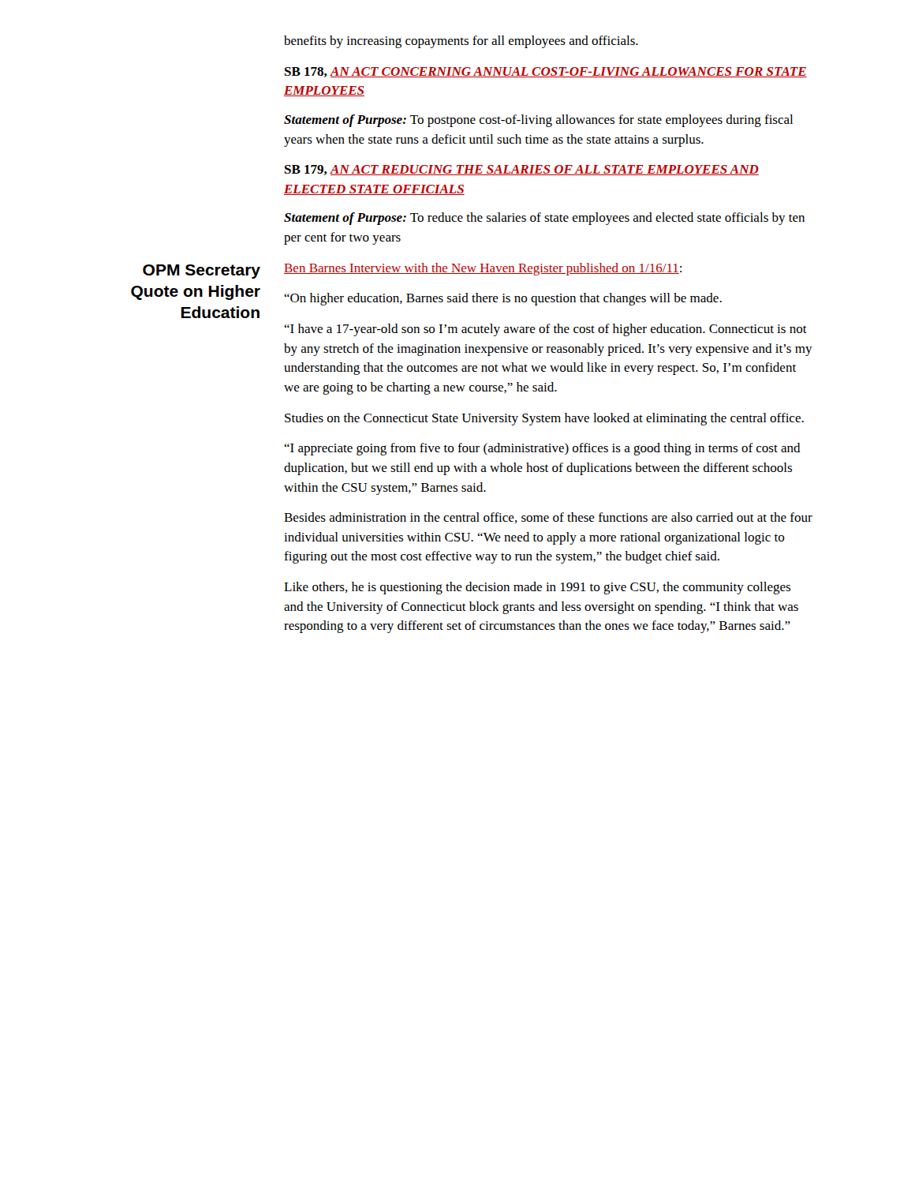benefits by increasing copayments for all employees and officials.
SB 178, AN ACT CONCERNING ANNUAL COST-OF-LIVING ALLOWANCES FOR STATE EMPLOYEES
Statement of Purpose: To postpone cost-of-living allowances for state employees during fiscal years when the state runs a deficit until such time as the state attains a surplus.
SB 179, AN ACT REDUCING THE SALARIES OF ALL STATE EMPLOYEES AND ELECTED STATE OFFICIALS
Statement of Purpose: To reduce the salaries of state employees and elected state officials by ten per cent for two years
OPM Secretary Quote on Higher Education
Ben Barnes Interview with the New Haven Register published on 1/16/11:
“On higher education, Barnes said there is no question that changes will be made.
“I have a 17-year-old son so I’m acutely aware of the cost of higher education. Connecticut is not by any stretch of the imagination inexpensive or reasonably priced. It’s very expensive and it’s my understanding that the outcomes are not what we would like in every respect. So, I’m confident we are going to be charting a new course,” he said.
Studies on the Connecticut State University System have looked at eliminating the central office.
“I appreciate going from five to four (administrative) offices is a good thing in terms of cost and duplication, but we still end up with a whole host of duplications between the different schools within the CSU system,” Barnes said.
Besides administration in the central office, some of these functions are also carried out at the four individual universities within CSU. “We need to apply a more rational organizational logic to figuring out the most cost effective way to run the system,” the budget chief said.
Like others, he is questioning the decision made in 1991 to give CSU, the community colleges and the University of Connecticut block grants and less oversight on spending. “I think that was responding to a very different set of circumstances than the ones we face today,” Barnes said.”